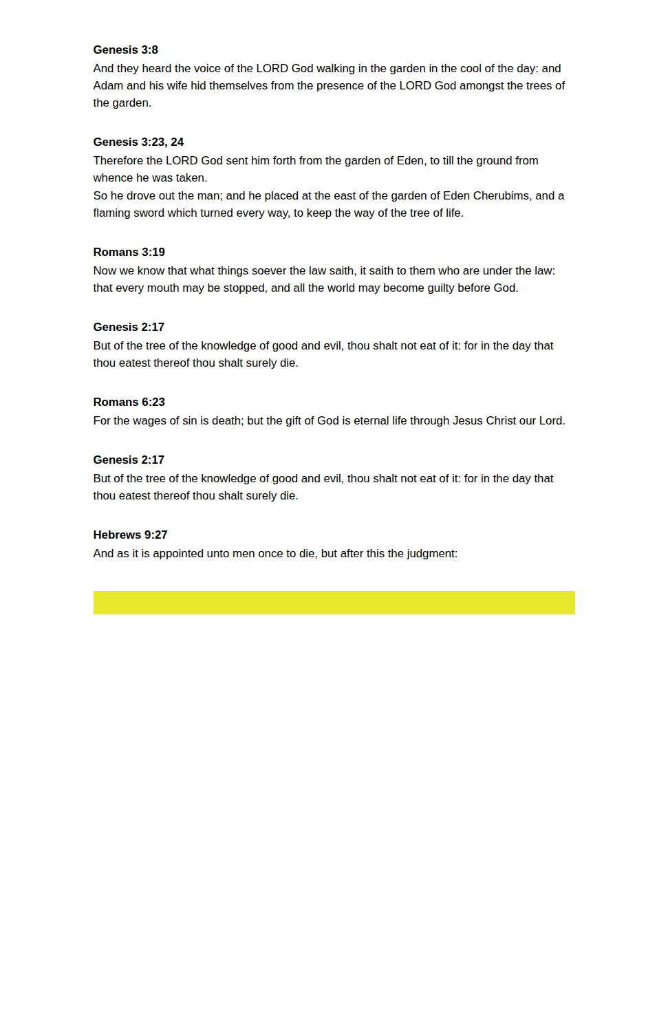Genesis 3:8
And they heard the voice of the LORD God walking in the garden in the cool of the day: and Adam and his wife hid themselves from the presence of the LORD God amongst the trees of the garden.
Genesis 3:23, 24
Therefore the LORD God sent him forth from the garden of Eden, to till the ground from whence he was taken.
So he drove out the man; and he placed at the east of the garden of Eden Cherubims, and a flaming sword which turned every way, to keep the way of the tree of life.
Romans 3:19
Now we know that what things soever the law saith, it saith to them who are under the law: that every mouth may be stopped, and all the world may become guilty before God.
Genesis 2:17
But of the tree of the knowledge of good and evil, thou shalt not eat of it: for in the day that thou eatest thereof thou shalt surely die.
Romans 6:23
For the wages of sin is death; but the gift of God is eternal life through Jesus Christ our Lord.
Genesis 2:17
But of the tree of the knowledge of good and evil, thou shalt not eat of it: for in the day that thou eatest thereof thou shalt surely die.
Hebrews 9:27
And as it is appointed unto men once to die, but after this the judgment: